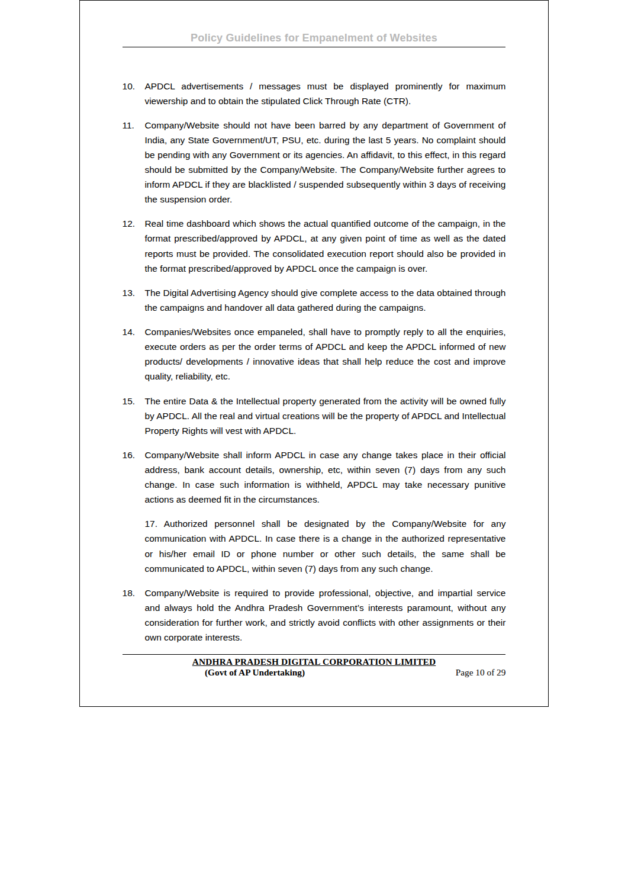Policy Guidelines for Empanelment of Websites
10. APDCL advertisements / messages must be displayed prominently for maximum viewership and to obtain the stipulated Click Through Rate (CTR).
11. Company/Website should not have been barred by any department of Government of India, any State Government/UT, PSU, etc. during the last 5 years. No complaint should be pending with any Government or its agencies. An affidavit, to this effect, in this regard should be submitted by the Company/Website. The Company/Website further agrees to inform APDCL if they are blacklisted / suspended subsequently within 3 days of receiving the suspension order.
12. Real time dashboard which shows the actual quantified outcome of the campaign, in the format prescribed/approved by APDCL, at any given point of time as well as the dated reports must be provided. The consolidated execution report should also be provided in the format prescribed/approved by APDCL once the campaign is over.
13. The Digital Advertising Agency should give complete access to the data obtained through the campaigns and handover all data gathered during the campaigns.
14. Companies/Websites once empaneled, shall have to promptly reply to all the enquiries, execute orders as per the order terms of APDCL and keep the APDCL informed of new products/ developments / innovative ideas that shall help reduce the cost and improve quality, reliability, etc.
15. The entire Data & the Intellectual property generated from the activity will be owned fully by APDCL. All the real and virtual creations will be the property of APDCL and Intellectual Property Rights will vest with APDCL.
16. Company/Website shall inform APDCL in case any change takes place in their official address, bank account details, ownership, etc, within seven (7) days from any such change. In case such information is withheld, APDCL may take necessary punitive actions as deemed fit in the circumstances.
17. Authorized personnel shall be designated by the Company/Website for any communication with APDCL. In case there is a change in the authorized representative or his/her email ID or phone number or other such details, the same shall be communicated to APDCL, within seven (7) days from any such change.
18. Company/Website is required to provide professional, objective, and impartial service and always hold the Andhra Pradesh Government’s interests paramount, without any consideration for further work, and strictly avoid conflicts with other assignments or their own corporate interests.
ANDHRA PRADESH DIGITAL CORPORATION LIMITED
(Govt of AP Undertaking) Page 10 of 29